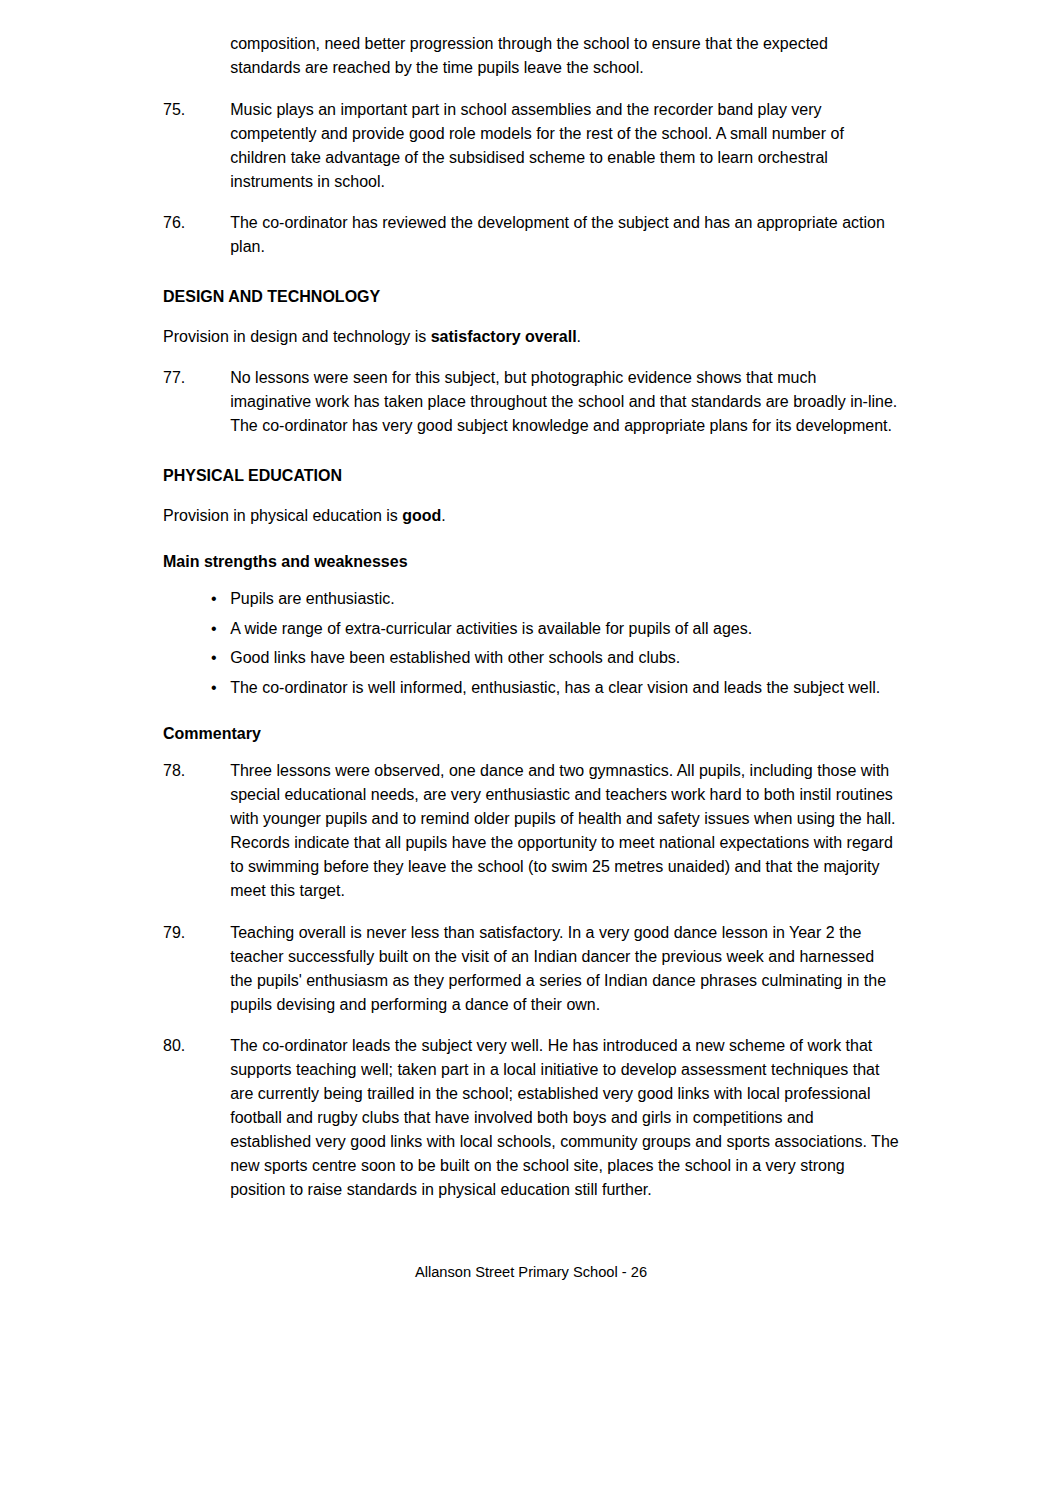composition, need better progression through the school to ensure that the expected standards are reached by the time pupils leave the school.
75.
Music plays an important part in school assemblies and the recorder band play very competently and provide good role models for the rest of the school. A small number of children take advantage of the subsidised scheme to enable them to learn orchestral instruments in school.
76.
The co-ordinator has reviewed the development of the subject and has an appropriate action plan.
Design and Technology
Provision in design and technology is satisfactory overall.
77.
No lessons were seen for this subject, but photographic evidence shows that much imaginative work has taken place throughout the school and that standards are broadly in-line. The co-ordinator has very good subject knowledge and appropriate plans for its development.
Physical Education
Provision in physical education is good.
Main strengths and weaknesses
Pupils are enthusiastic.
A wide range of extra-curricular activities is available for pupils of all ages.
Good links have been established with other schools and clubs.
The co-ordinator is well informed, enthusiastic, has a clear vision and leads the subject well.
Commentary
78.
Three lessons were observed, one dance and two gymnastics. All pupils, including those with special educational needs, are very enthusiastic and teachers work hard to both instil routines with younger pupils and to remind older pupils of health and safety issues when using the hall. Records indicate that all pupils have the opportunity to meet national expectations with regard to swimming before they leave the school (to swim 25 metres unaided) and that the majority meet this target.
79.
Teaching overall is never less than satisfactory. In a very good dance lesson in Year 2 the teacher successfully built on the visit of an Indian dancer the previous week and harnessed the pupils' enthusiasm as they performed a series of Indian dance phrases culminating in the pupils devising and performing a dance of their own.
80.
The co-ordinator leads the subject very well. He has introduced a new scheme of work that supports teaching well; taken part in a local initiative to develop assessment techniques that are currently being trailled in the school; established very good links with local professional football and rugby clubs that have involved both boys and girls in competitions and established very good links with local schools, community groups and sports associations. The new sports centre soon to be built on the school site, places the school in a very strong position to raise standards in physical education still further.
Allanson Street Primary School - 26